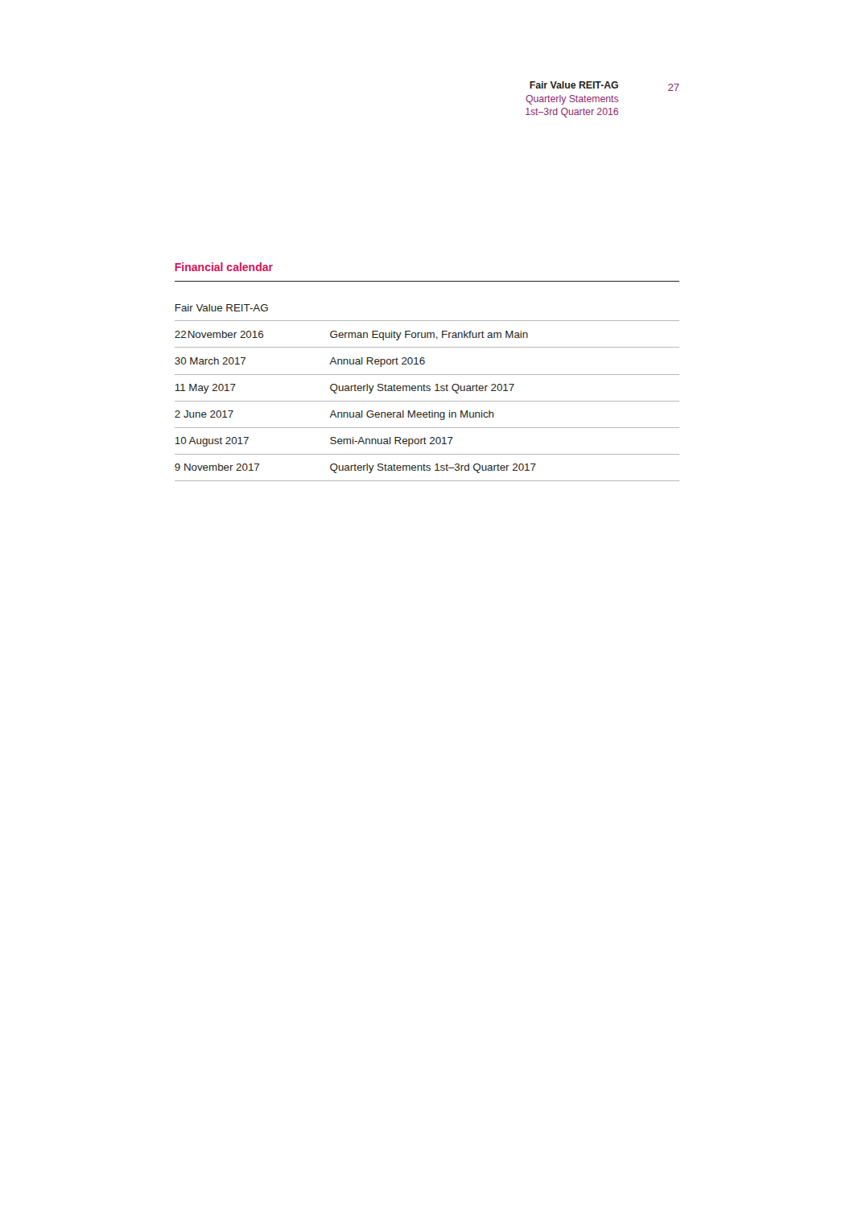Fair Value REIT-AG
Quarterly Statements
1st–3rd Quarter 2016
27
Financial calendar
| Fair Value REIT-AG | |
| 22 November 2016 | German Equity Forum, Frankfurt am Main |
| 30 March 2017 | Annual Report 2016 |
| 11 May 2017 | Quarterly Statements 1st Quarter 2017 |
| 2 June 2017 | Annual General Meeting in Munich |
| 10 August 2017 | Semi-Annual Report 2017 |
| 9 November 2017 | Quarterly Statements 1st–3rd Quarter 2017 |